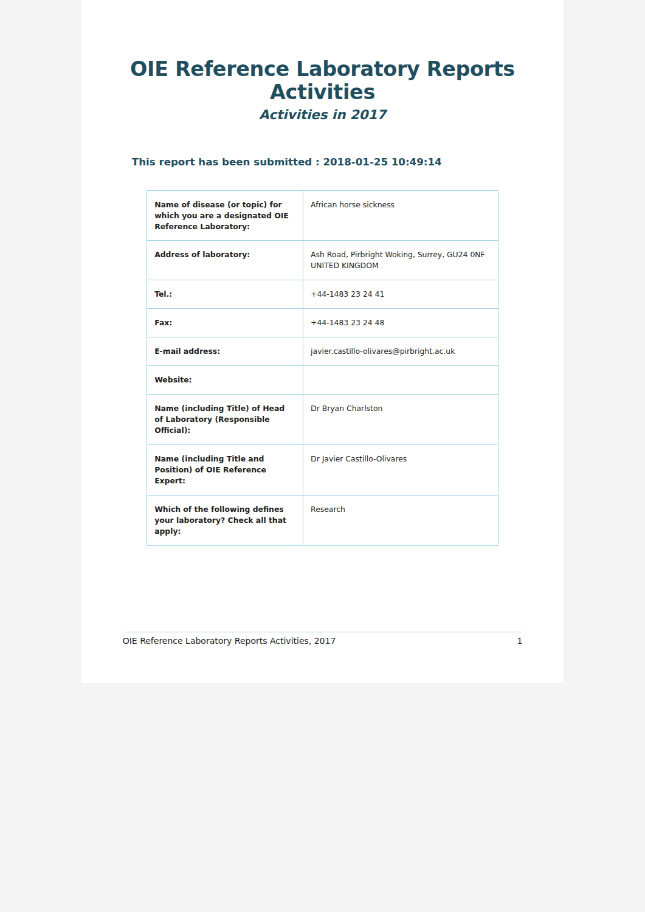OIE Reference Laboratory Reports Activities
Activities in 2017
This report has been submitted : 2018-01-25 10:49:14
| Name of disease (or topic) for which you are a designated OIE Reference Laboratory: | African horse sickness |
| Address of laboratory: | Ash Road, Pirbright Woking, Surrey, GU24 0NF UNITED KINGDOM |
| Tel.: | +44-1483 23 24 41 |
| Fax: | +44-1483 23 24 48 |
| E-mail address: | javier.castillo-olivares@pirbright.ac.uk |
| Website: | |
| Name (including Title) of Head of Laboratory (Responsible Official): | Dr Bryan Charlston |
| Name (including Title and Position) of OIE Reference Expert: | Dr Javier Castillo-Olivares |
| Which of the following defines your laboratory? Check all that apply: | Research |
OIE Reference Laboratory Reports Activities, 2017 1